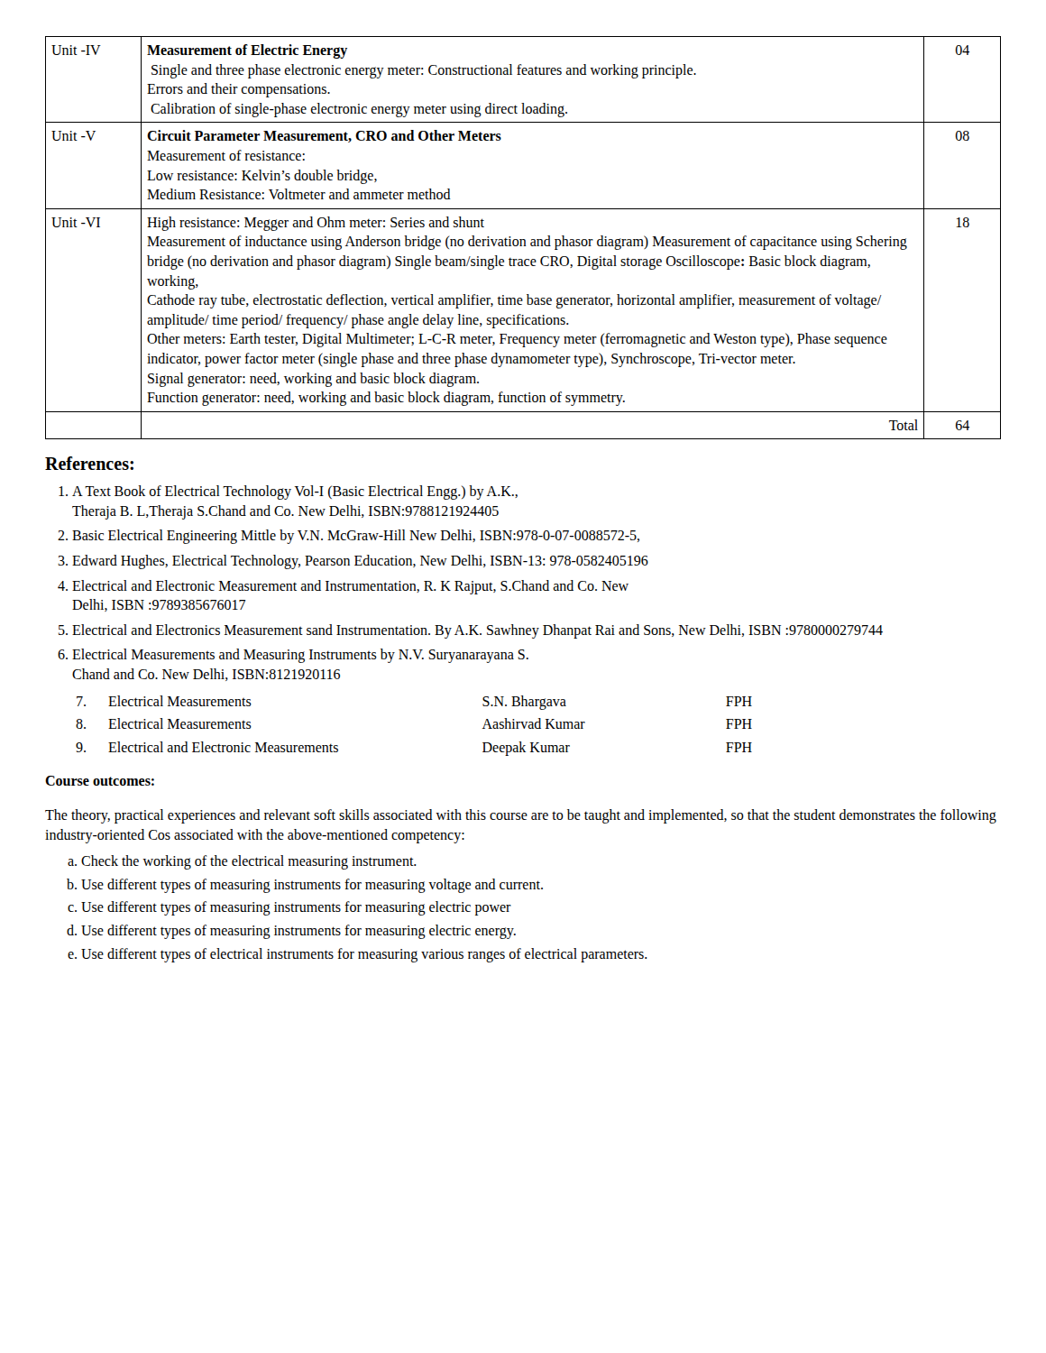| Unit -IV | Measurement of Electric Energy Single and three phase electronic energy meter: Constructional features and working principle. Errors and their compensations. Calibration of single-phase electronic energy meter using direct loading. | 04 |
| Unit -V | Circuit Parameter Measurement, CRO and Other Meters Measurement of resistance: Low resistance: Kelvin’s double bridge, Medium Resistance: Voltmeter and ammeter method | 08 |
| Unit -VI | High resistance: Megger and Ohm meter: Series and shunt Measurement of inductance using Anderson bridge (no derivation and phasor diagram) Measurement of capacitance using Schering bridge (no derivation and phasor diagram) Single beam/single trace CRO, Digital storage Oscilloscope : Basic block diagram, working, Cathode ray tube, electrostatic deflection, vertical amplifier, time base generator, horizontal amplifier, measurement of voltage/ amplitude/ time period/ frequency/ phase angle delay line, specifications. Other meters: Earth tester, Digital Multimeter; L-C-R meter, Frequency meter (ferromagnetic and Weston type), Phase sequence indicator, power factor meter (single phase and three phase dynamometer type), Synchroscope, Tri-vector meter. Signal generator: need, working and basic block diagram. Function generator: need, working and basic block diagram, function of symmetry. | 18 |
| | Total | 64 |
References:
A Text Book of Electrical Technology Vol-I (Basic Electrical Engg.) by A.K.,
Theraja B. L,Theraja S.Chand and Co. New Delhi, ISBN:9788121924405
Basic Electrical Engineering Mittle by V.N. McGraw-Hill New Delhi, ISBN:978-0-07-0088572-5,
Edward Hughes, Electrical Technology, Pearson Education, New Delhi, ISBN-13: 978-0582405196
Electrical and Electronic Measurement and Instrumentation, R. K Rajput, S.Chand and Co. New
Delhi, ISBN :9789385676017
Electrical and Electronics Measurement sand Instrumentation. By A.K. Sawhney Dhanpat Rai and Sons, New Delhi, ISBN :9780000279744
Electrical Measurements and Measuring Instruments by N.V. Suryanarayana S.
Chand and Co. New Delhi, ISBN:8121920116
| 7. | Electrical Measurements | S.N. Bhargava | FPH |
| 8. | Electrical Measurements | Aashirvad Kumar | FPH |
| 9. | Electrical and Electronic Measurements | Deepak Kumar | FPH |
Course outcomes:
The theory, practical experiences and relevant soft skills associated with this course are to be taught and implemented, so that the student demonstrates the following industry-oriented Cos associated with the above-mentioned competency:
Check the working of the electrical measuring instrument.
Use different types of measuring instruments for measuring voltage and current.
Use different types of measuring instruments for measuring electric power
Use different types of measuring instruments for measuring electric energy.
Use different types of electrical instruments for measuring various ranges of electrical parameters.